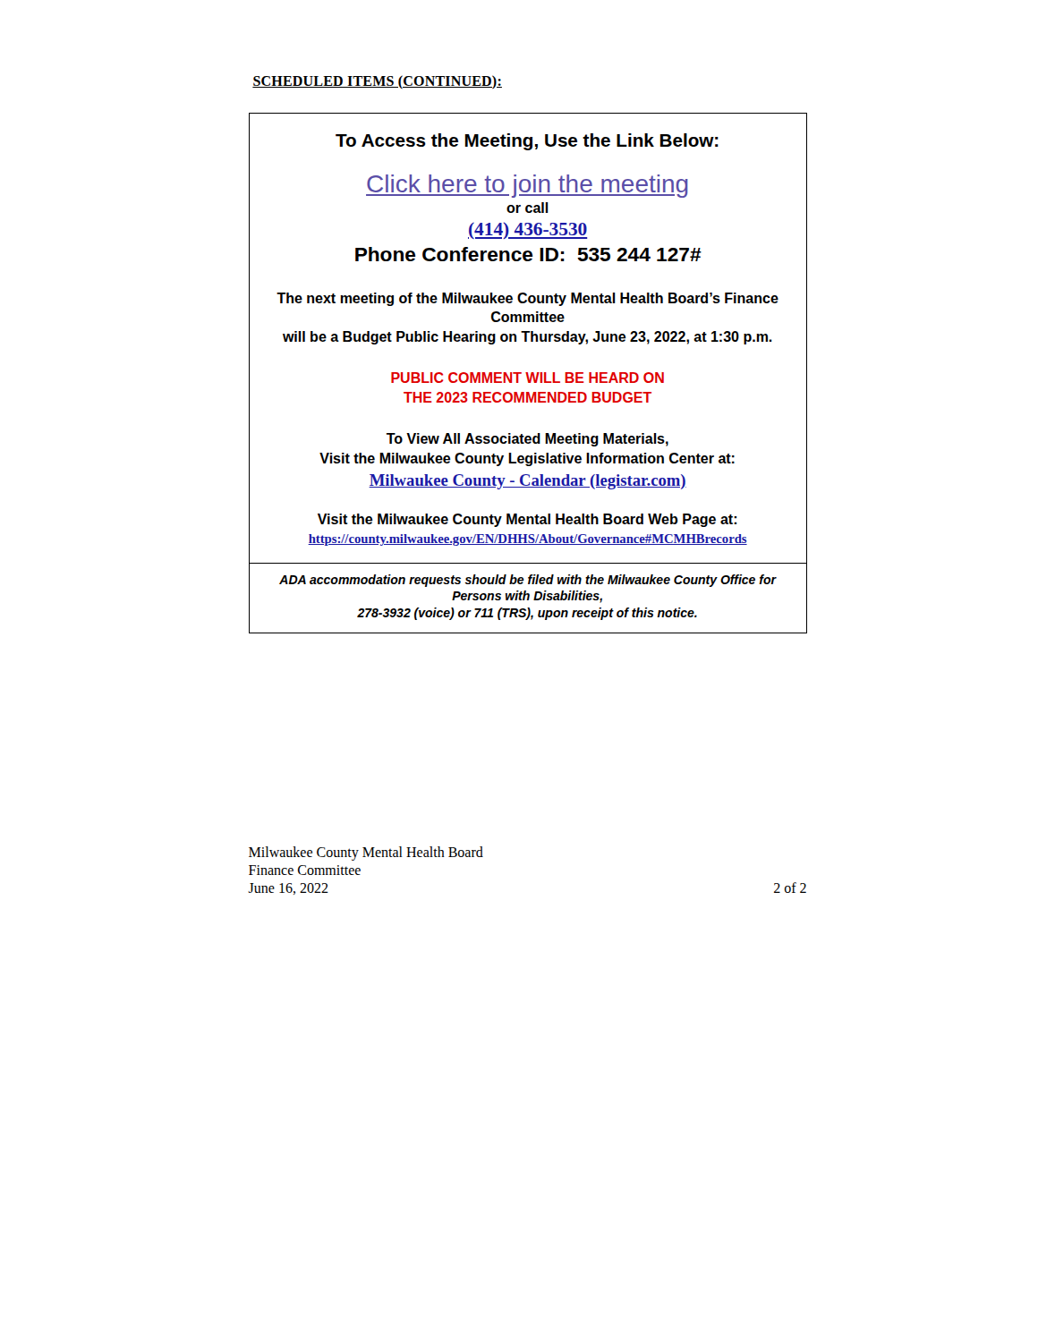SCHEDULED ITEMS (CONTINUED):
To Access the Meeting, Use the Link Below:
Click here to join the meeting
or call
(414) 436-3530
Phone Conference ID: 535 244 127#
The next meeting of the Milwaukee County Mental Health Board’s Finance Committee
will be a Budget Public Hearing on Thursday, June 23, 2022, at 1:30 p.m.
PUBLIC COMMENT WILL BE HEARD ON
THE 2023 RECOMMENDED BUDGET
To View All Associated Meeting Materials,
Visit the Milwaukee County Legislative Information Center at:
Milwaukee County - Calendar (legistar.com)
Visit the Milwaukee County Mental Health Board Web Page at:
https://county.milwaukee.gov/EN/DHHS/About/Governance#MCMHBrecords
ADA accommodation requests should be filed with the Milwaukee County Office for Persons with Disabilities,
278-3932 (voice) or 711 (TRS), upon receipt of this notice.
Milwaukee County Mental Health Board Finance Committee June 16, 20222 of 2